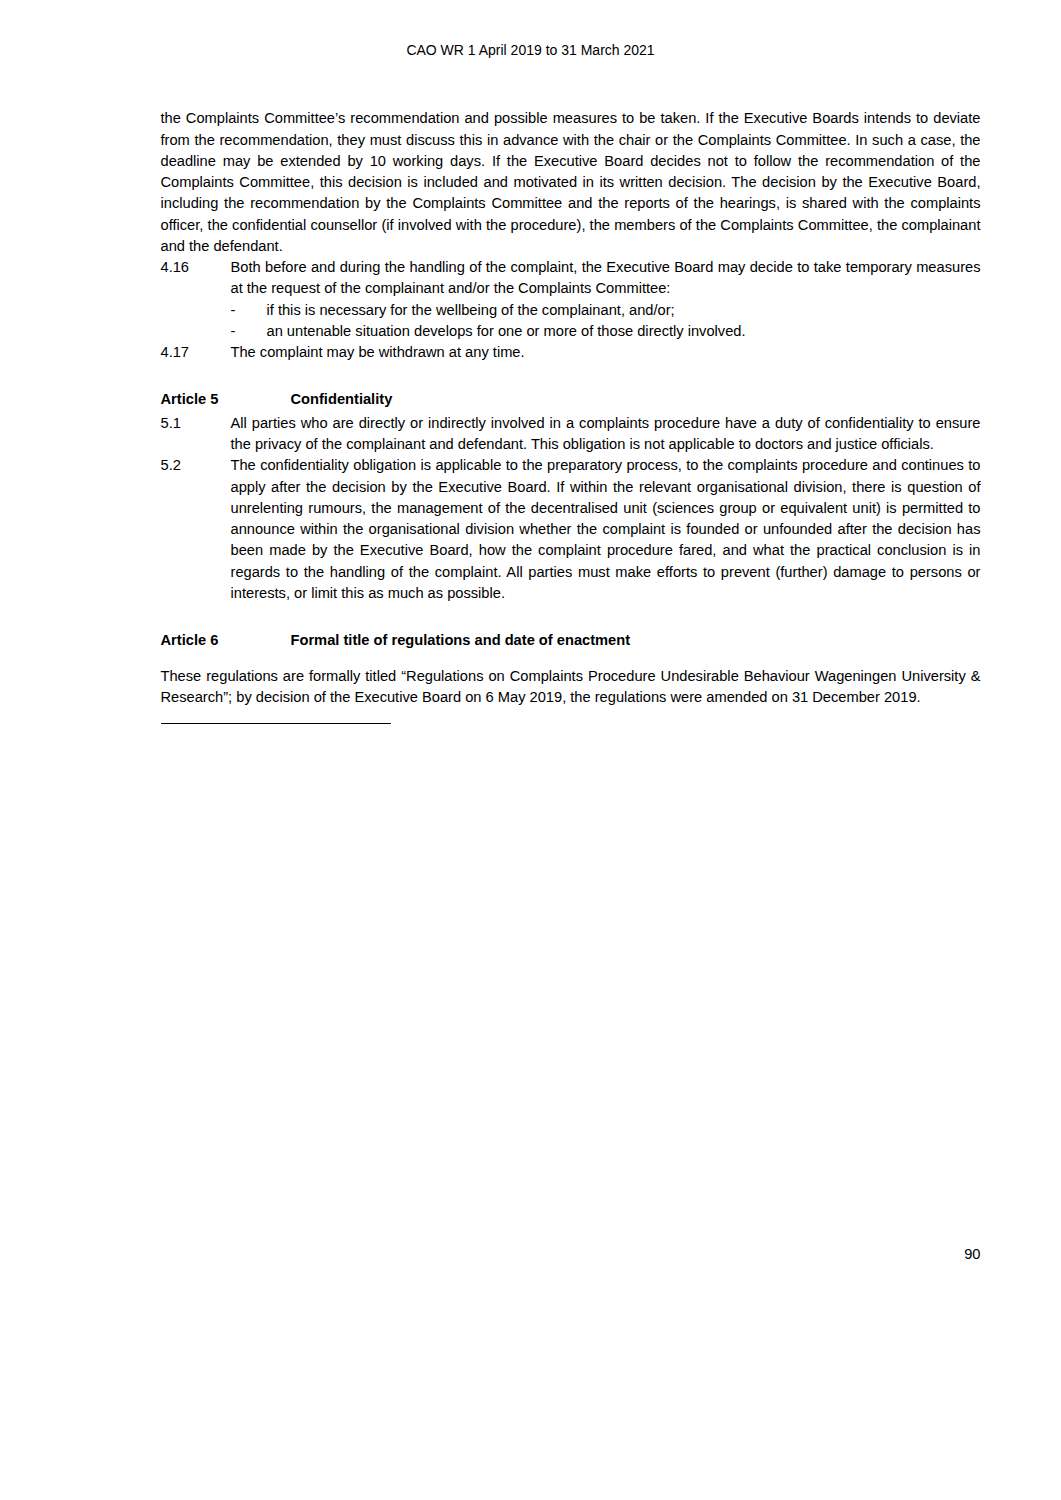CAO WR 1 April 2019 to 31 March 2021
the Complaints Committee’s recommendation and possible measures to be taken. If the Executive Boards intends to deviate from the recommendation, they must discuss this in advance with the chair or the Complaints Committee. In such a case, the deadline may be extended by 10 working days. If the Executive Board decides not to follow the recommendation of the Complaints Committee, this decision is included and motivated in its written decision. The decision by the Executive Board, including the recommendation by the Complaints Committee and the reports of the hearings, is shared with the complaints officer, the confidential counsellor (if involved with the procedure), the members of the Complaints Committee, the complainant and the defendant.
4.16
Both before and during the handling of the complaint, the Executive Board may decide to take temporary measures at the request of the complainant and/or the Complaints Committee:
-if this is necessary for the wellbeing of the complainant, and/or;
-an untenable situation develops for one or more of those directly involved.
4.17
The complaint may be withdrawn at any time.
Article 5 Confidentiality
5.1
All parties who are directly or indirectly involved in a complaints procedure have a duty of confidentiality to ensure the privacy of the complainant and defendant. This obligation is not applicable to doctors and justice officials.
5.2
The confidentiality obligation is applicable to the preparatory process, to the complaints procedure and continues to apply after the decision by the Executive Board. If within the relevant organisational division, there is question of unrelenting rumours, the management of the decentralised unit (sciences group or equivalent unit) is permitted to announce within the organisational division whether the complaint is founded or unfounded after the decision has been made by the Executive Board, how the complaint procedure fared, and what the practical conclusion is in regards to the handling of the complaint. All parties must make efforts to prevent (further) damage to persons or interests, or limit this as much as possible.
Article 6 Formal title of regulations and date of enactment
These regulations are formally titled “Regulations on Complaints Procedure Undesirable Behaviour Wageningen University & Research”; by decision of the Executive Board on 6 May 2019, the regulations were amended on 31 December 2019.
90